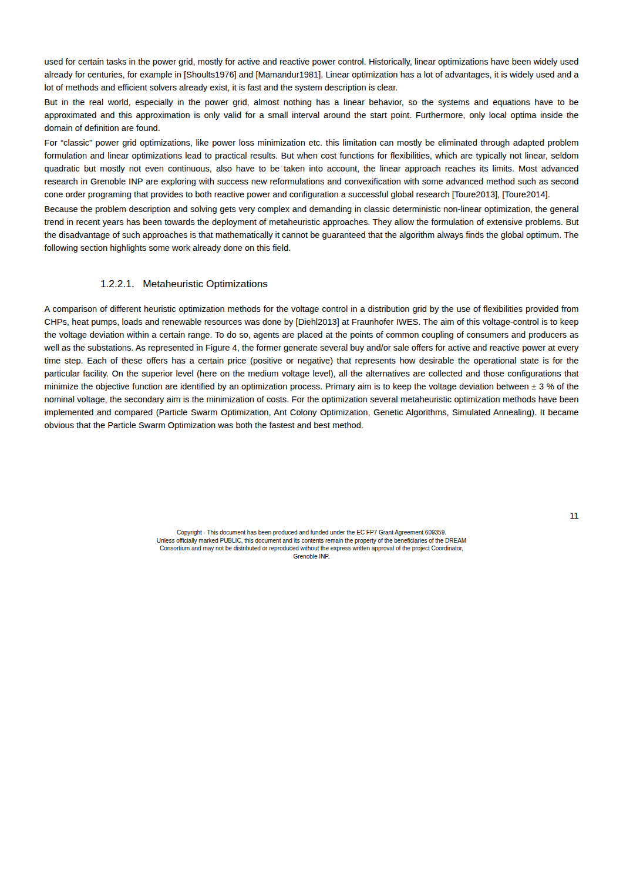used for certain tasks in the power grid, mostly for active and reactive power control. Historically, linear optimizations have been widely used already for centuries, for example in [Shoults1976] and [Mamandur1981]. Linear optimization has a lot of advantages, it is widely used and a lot of methods and efficient solvers already exist, it is fast and the system description is clear.
But in the real world, especially in the power grid, almost nothing has a linear behavior, so the systems and equations have to be approximated and this approximation is only valid for a small interval around the start point. Furthermore, only local optima inside the domain of definition are found.
For “classic” power grid optimizations, like power loss minimization etc. this limitation can mostly be eliminated through adapted problem formulation and linear optimizations lead to practical results. But when cost functions for flexibilities, which are typically not linear, seldom quadratic but mostly not even continuous, also have to be taken into account, the linear approach reaches its limits. Most advanced research in Grenoble INP are exploring with success new reformulations and convexification with some advanced method such as second cone order programing that provides to both reactive power and configuration a successful global research [Toure2013], [Toure2014].
Because the problem description and solving gets very complex and demanding in classic deterministic non-linear optimization, the general trend in recent years has been towards the deployment of metaheuristic approaches. They allow the formulation of extensive problems. But the disadvantage of such approaches is that mathematically it cannot be guaranteed that the algorithm always finds the global optimum. The following section highlights some work already done on this field.
1.2.2.1. Metaheuristic Optimizations
A comparison of different heuristic optimization methods for the voltage control in a distribution grid by the use of flexibilities provided from CHPs, heat pumps, loads and renewable resources was done by [Diehl2013] at Fraunhofer IWES. The aim of this voltage-control is to keep the voltage deviation within a certain range. To do so, agents are placed at the points of common coupling of consumers and producers as well as the substations. As represented in Figure 4, the former generate several buy and/or sale offers for active and reactive power at every time step. Each of these offers has a certain price (positive or negative) that represents how desirable the operational state is for the particular facility. On the superior level (here on the medium voltage level), all the alternatives are collected and those configurations that minimize the objective function are identified by an optimization process. Primary aim is to keep the voltage deviation between ± 3 % of the nominal voltage, the secondary aim is the minimization of costs. For the optimization several metaheuristic optimization methods have been implemented and compared (Particle Swarm Optimization, Ant Colony Optimization, Genetic Algorithms, Simulated Annealing). It became obvious that the Particle Swarm Optimization was both the fastest and best method.
11
Copyright - This document has been produced and funded under the EC FP7 Grant Agreement 609359.
Unless officially marked PUBLIC, this document and its contents remain the property of the beneficiaries of the DREAM
Consortium and may not be distributed or reproduced without the express written approval of the project Coordinator,
Grenoble INP.